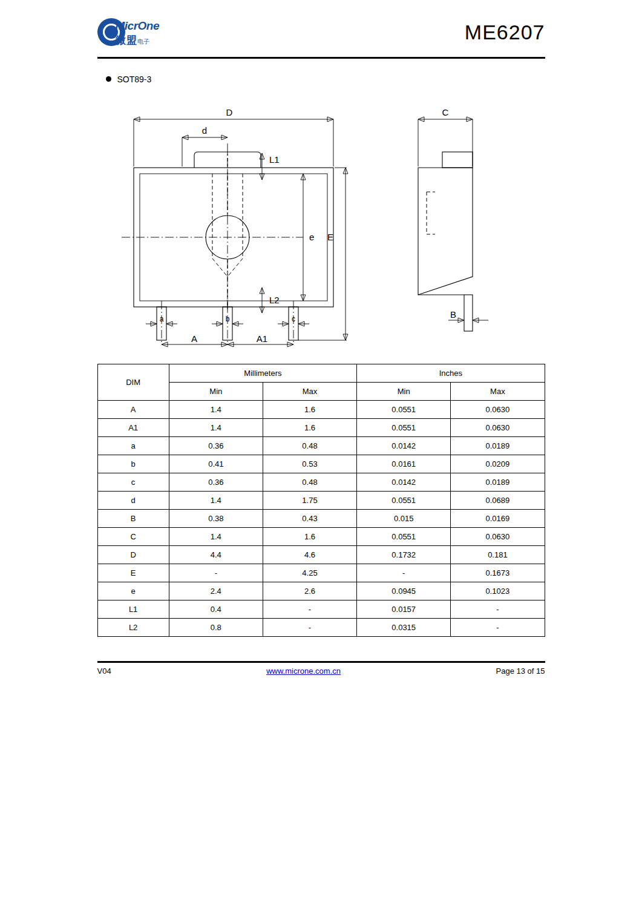MicrOne
微盟电子
ME6207
SOT89-3
D d L1 L2 e E a b c A A1 C B
| DIM | Millimeters | Inches |
| --- | --- | --- |
| Min | Max | Min | Max |
| A | 1.4 | 1.6 | 0.0551 | 0.0630 |
| A1 | 1.4 | 1.6 | 0.0551 | 0.0630 |
| a | 0.36 | 0.48 | 0.0142 | 0.0189 |
| b | 0.41 | 0.53 | 0.0161 | 0.0209 |
| c | 0.36 | 0.48 | 0.0142 | 0.0189 |
| d | 1.4 | 1.75 | 0.0551 | 0.0689 |
| B | 0.38 | 0.43 | 0.015 | 0.0169 |
| C | 1.4 | 1.6 | 0.0551 | 0.0630 |
| D | 4.4 | 4.6 | 0.1732 | 0.181 |
| E | - | 4.25 | - | 0.1673 |
| e | 2.4 | 2.6 | 0.0945 | 0.1023 |
| L1 | 0.4 | - | 0.0157 | - |
| L2 | 0.8 | - | 0.0315 | - |
V04
www.microne.com.cn
Page 13 of 15